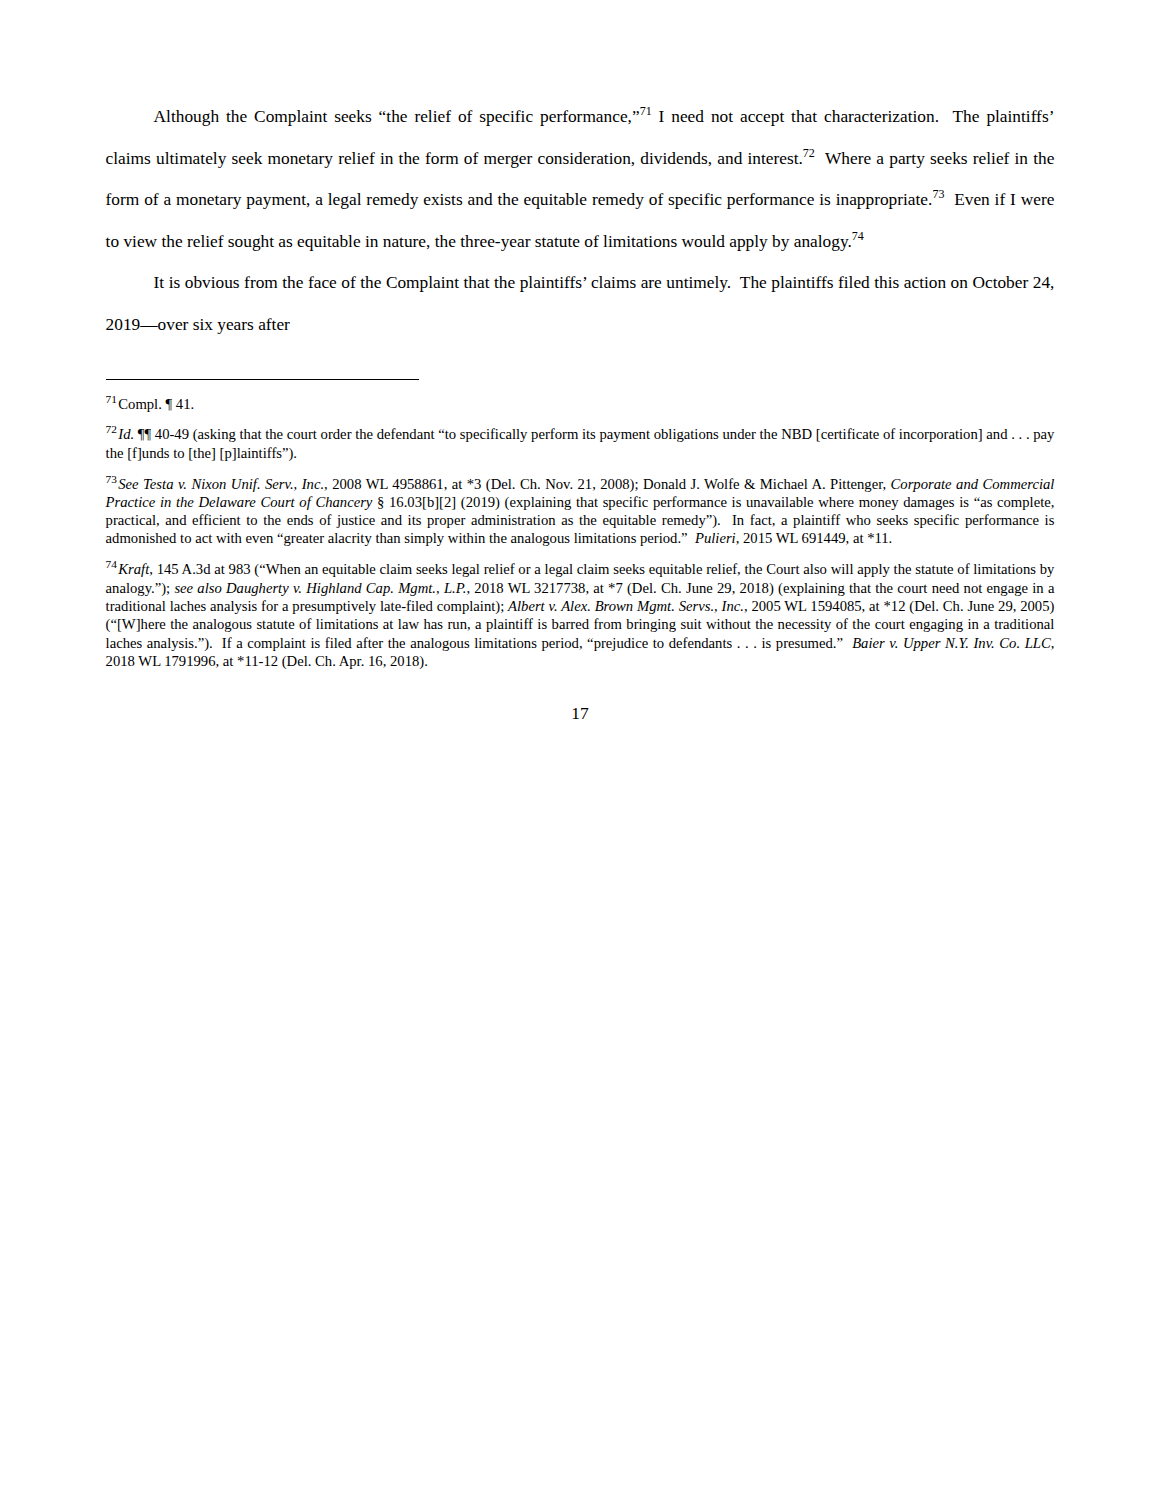Although the Complaint seeks “the relief of specific performance,”71 I need not accept that characterization. The plaintiffs’ claims ultimately seek monetary relief in the form of merger consideration, dividends, and interest.72 Where a party seeks relief in the form of a monetary payment, a legal remedy exists and the equitable remedy of specific performance is inappropriate.73 Even if I were to view the relief sought as equitable in nature, the three-year statute of limitations would apply by analogy.74
It is obvious from the face of the Complaint that the plaintiffs’ claims are untimely. The plaintiffs filed this action on October 24, 2019—over six years after
71 Compl. ¶ 41.
72 Id. ¶¶ 40-49 (asking that the court order the defendant “to specifically perform its payment obligations under the NBD [certificate of incorporation] and . . . pay the [f]unds to [the] [p]laintiffs”).
73 See Testa v. Nixon Unif. Serv., Inc., 2008 WL 4958861, at *3 (Del. Ch. Nov. 21, 2008); Donald J. Wolfe & Michael A. Pittenger, Corporate and Commercial Practice in the Delaware Court of Chancery § 16.03[b][2] (2019) (explaining that specific performance is unavailable where money damages is “as complete, practical, and efficient to the ends of justice and its proper administration as the equitable remedy”). In fact, a plaintiff who seeks specific performance is admonished to act with even “greater alacrity than simply within the analogous limitations period.” Pulieri, 2015 WL 691449, at *11.
74 Kraft, 145 A.3d at 983 (“When an equitable claim seeks legal relief or a legal claim seeks equitable relief, the Court also will apply the statute of limitations by analogy.”); see also Daugherty v. Highland Cap. Mgmt., L.P., 2018 WL 3217738, at *7 (Del. Ch. June 29, 2018) (explaining that the court need not engage in a traditional laches analysis for a presumptively late-filed complaint); Albert v. Alex. Brown Mgmt. Servs., Inc., 2005 WL 1594085, at *12 (Del. Ch. June 29, 2005) (“[W]here the analogous statute of limitations at law has run, a plaintiff is barred from bringing suit without the necessity of the court engaging in a traditional laches analysis.”). If a complaint is filed after the analogous limitations period, “prejudice to defendants . . . is presumed.” Baier v. Upper N.Y. Inv. Co. LLC, 2018 WL 1791996, at *11-12 (Del. Ch. Apr. 16, 2018).
17